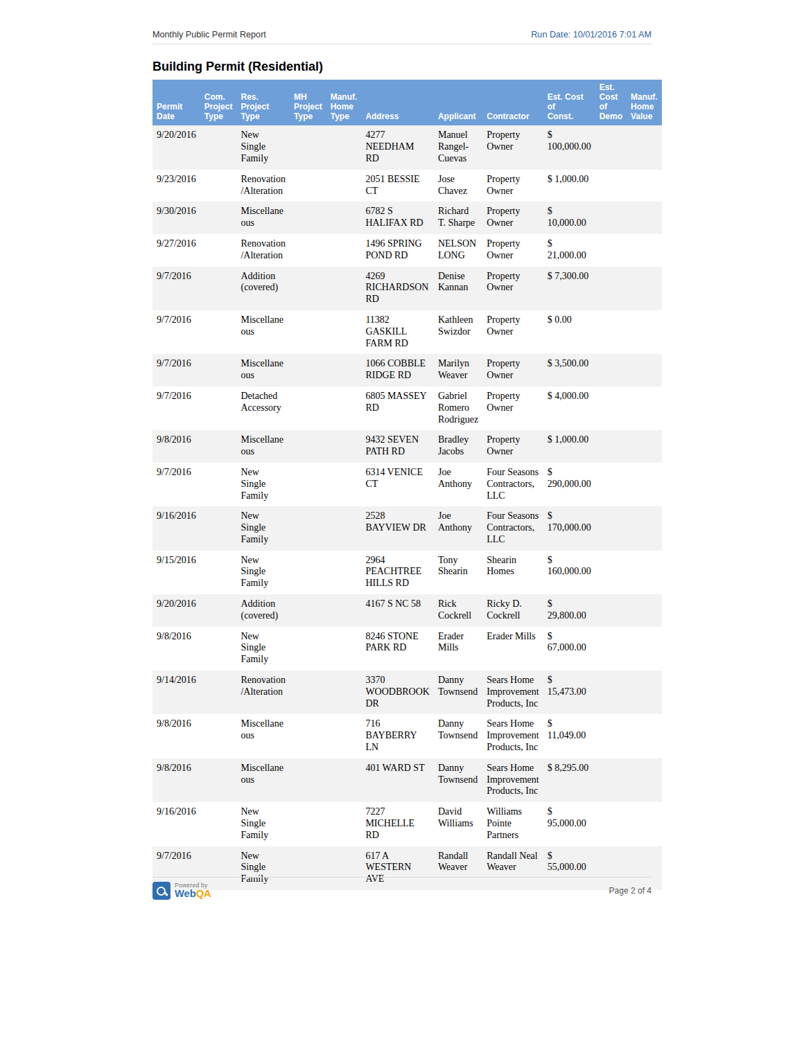Monthly Public Permit Report
Run Date: 10/01/2016 7:01 AM
Building Permit (Residential)
| Permit Date | Com. Project Type | Res. Project Type | MH Project Type | Manuf. Home Type | Address | Applicant | Contractor | Est. Cost of Const. | Est. Cost of Demo | Manuf. Home Value |
| --- | --- | --- | --- | --- | --- | --- | --- | --- | --- | --- |
| 9/20/2016 | | New Single Family | | | 4277 NEEDHAM RD | Manuel Rangel-Cuevas | Property Owner | $ 100,000.00 | | |
| 9/23/2016 | | Renovation /Alteration | | | 2051 BESSIE CT | Jose Chavez | Property Owner | $ 1,000.00 | | |
| 9/30/2016 | | Miscellane ous | | | 6782 S HALIFAX RD | Richard T. Sharpe | Property Owner | $ 10,000.00 | | |
| 9/27/2016 | | Renovation /Alteration | | | 1496 SPRING POND RD | NELSON LONG | Property Owner | $ 21,000.00 | | |
| 9/7/2016 | | Addition (covered) | | | 4269 RICHARDSON RD | Denise Kannan | Property Owner | $ 7,300.00 | | |
| 9/7/2016 | | Miscellane ous | | | 11382 GASKILL FARM RD | Kathleen Swizdor | Property Owner | $ 0.00 | | |
| 9/7/2016 | | Miscellane ous | | | 1066 COBBLE RIDGE RD | Marilyn Weaver | Property Owner | $ 3,500.00 | | |
| 9/7/2016 | | Detached Accessory | | | 6805 MASSEY RD | Gabriel Romero Rodriguez | Property Owner | $ 4,000.00 | | |
| 9/8/2016 | | Miscellane ous | | | 9432 SEVEN PATH RD | Bradley Jacobs | Property Owner | $ 1,000.00 | | |
| 9/7/2016 | | New Single Family | | | 6314 VENICE CT | Joe Anthony | Four Seasons Contractors, LLC | $ 290,000.00 | | |
| 9/16/2016 | | New Single Family | | | 2528 BAYVIEW DR | Joe Anthony | Four Seasons Contractors, LLC | $ 170,000.00 | | |
| 9/15/2016 | | New Single Family | | | 2964 PEACHTREE HILLS RD | Tony Shearin | Shearin Homes | $ 160,000.00 | | |
| 9/20/2016 | | Addition (covered) | | | 4167 S NC 58 | Rick Cockrell | Ricky D. Cockrell | $ 29,800.00 | | |
| 9/8/2016 | | New Single Family | | | 8246 STONE PARK RD | Erader Mills | Erader Mills | $ 67,000.00 | | |
| 9/14/2016 | | Renovation /Alteration | | | 3370 WOODBROOK DR | Danny Townsend | Sears Home Improvement Products, Inc | $ 15,473.00 | | |
| 9/8/2016 | | Miscellane ous | | | 716 BAYBERRY LN | Danny Townsend | Sears Home Improvement Products, Inc | $ 11,049.00 | | |
| 9/8/2016 | | Miscellane ous | | | 401 WARD ST | Danny Townsend | Sears Home Improvement Products, Inc | $ 8,295.00 | | |
| 9/16/2016 | | New Single Family | | | 7227 MICHELLE RD | David Williams | Williams Pointe Partners | $ 95,000.00 | | |
| 9/7/2016 | | New Single Family | | | 617 A WESTERN AVE | Randall Weaver | Randall Neal Weaver | $ 55,000.00 | | |
Powered by WebQA
Page 2 of 4